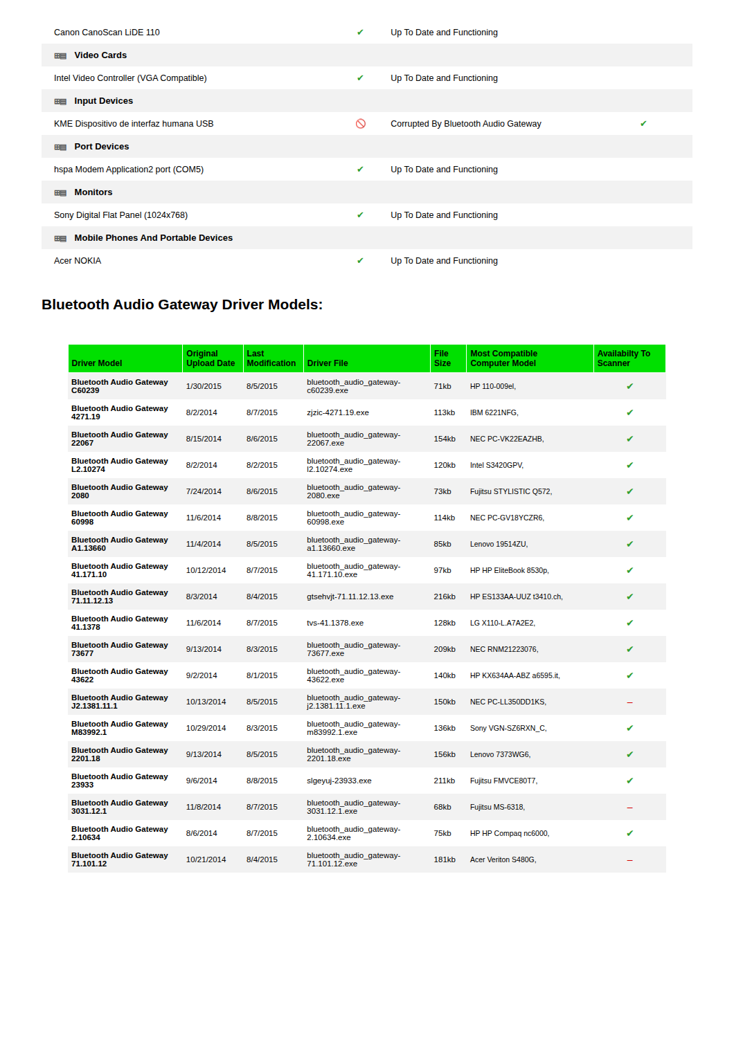| Canon CanoScan LiDE 110 | ✔ | Up To Date and Functioning | |
| ⊞▤ Video Cards | | | |
| Intel Video Controller (VGA Compatible) | ✔ | Up To Date and Functioning | |
| ⊞▤ Input Devices | | | |
| KME Dispositivo de interfaz humana USB | 🚫 | Corrupted By Bluetooth Audio Gateway | ✔ |
| ⊞▤ Port Devices | | | |
| hspa Modem Application2 port (COM5) | ✔ | Up To Date and Functioning | |
| ⊞▤ Monitors | | | |
| Sony Digital Flat Panel (1024x768) | ✔ | Up To Date and Functioning | |
| ⊞▤ Mobile Phones And Portable Devices | | | |
| Acer NOKIA | ✔ | Up To Date and Functioning | |
Bluetooth Audio Gateway Driver Models:
| Driver Model | Original Upload Date | Last Modification | Driver File | File Size | Most Compatible Computer Model | Availabilty To Scanner |
| --- | --- | --- | --- | --- | --- | --- |
| Bluetooth Audio Gateway C60239 | 1/30/2015 | 8/5/2015 | bluetooth_audio_gateway-c60239.exe | 71kb | HP 110-009el, | ✔ |
| Bluetooth Audio Gateway 4271.19 | 8/2/2014 | 8/7/2015 | zjzic-4271.19.exe | 113kb | IBM 6221NFG, | ✔ |
| Bluetooth Audio Gateway 22067 | 8/15/2014 | 8/6/2015 | bluetooth_audio_gateway-22067.exe | 154kb | NEC PC-VK22EAZHB, | ✔ |
| Bluetooth Audio Gateway L2.10274 | 8/2/2014 | 8/2/2015 | bluetooth_audio_gateway-l2.10274.exe | 120kb | Intel S3420GPV, | ✔ |
| Bluetooth Audio Gateway 2080 | 7/24/2014 | 8/6/2015 | bluetooth_audio_gateway-2080.exe | 73kb | Fujitsu STYLISTIC Q572, | ✔ |
| Bluetooth Audio Gateway 60998 | 11/6/2014 | 8/8/2015 | bluetooth_audio_gateway-60998.exe | 114kb | NEC PC-GV18YCZR6, | ✔ |
| Bluetooth Audio Gateway A1.13660 | 11/4/2014 | 8/5/2015 | bluetooth_audio_gateway-a1.13660.exe | 85kb | Lenovo 19514ZU, | ✔ |
| Bluetooth Audio Gateway 41.171.10 | 10/12/2014 | 8/7/2015 | bluetooth_audio_gateway-41.171.10.exe | 97kb | HP HP EliteBook 8530p, | ✔ |
| Bluetooth Audio Gateway 71.11.12.13 | 8/3/2014 | 8/4/2015 | gtsehvjt-71.11.12.13.exe | 216kb | HP ES133AA-UUZ t3410.ch, | ✔ |
| Bluetooth Audio Gateway 41.1378 | 11/6/2014 | 8/7/2015 | tvs-41.1378.exe | 128kb | LG X110-L.A7A2E2, | ✔ |
| Bluetooth Audio Gateway 73677 | 9/13/2014 | 8/3/2015 | bluetooth_audio_gateway-73677.exe | 209kb | NEC RNM21223076, | ✔ |
| Bluetooth Audio Gateway 43622 | 9/2/2014 | 8/1/2015 | bluetooth_audio_gateway-43622.exe | 140kb | HP KX634AA-ABZ a6595.it, | ✔ |
| Bluetooth Audio Gateway J2.1381.11.1 | 10/13/2014 | 8/5/2015 | bluetooth_audio_gateway-j2.1381.11.1.exe | 150kb | NEC PC-LL350DD1KS, | – |
| Bluetooth Audio Gateway M83992.1 | 10/29/2014 | 8/3/2015 | bluetooth_audio_gateway-m83992.1.exe | 136kb | Sony VGN-SZ6RXN_C, | ✔ |
| Bluetooth Audio Gateway 2201.18 | 9/13/2014 | 8/5/2015 | bluetooth_audio_gateway-2201.18.exe | 156kb | Lenovo 7373WG6, | ✔ |
| Bluetooth Audio Gateway 23933 | 9/6/2014 | 8/8/2015 | slgeyuj-23933.exe | 211kb | Fujitsu FMVCE80T7, | ✔ |
| Bluetooth Audio Gateway 3031.12.1 | 11/8/2014 | 8/7/2015 | bluetooth_audio_gateway-3031.12.1.exe | 68kb | Fujitsu MS-6318, | – |
| Bluetooth Audio Gateway 2.10634 | 8/6/2014 | 8/7/2015 | bluetooth_audio_gateway-2.10634.exe | 75kb | HP HP Compaq nc6000, | ✔ |
| Bluetooth Audio Gateway 71.101.12 | 10/21/2014 | 8/4/2015 | bluetooth_audio_gateway-71.101.12.exe | 181kb | Acer Veriton S480G, | – |